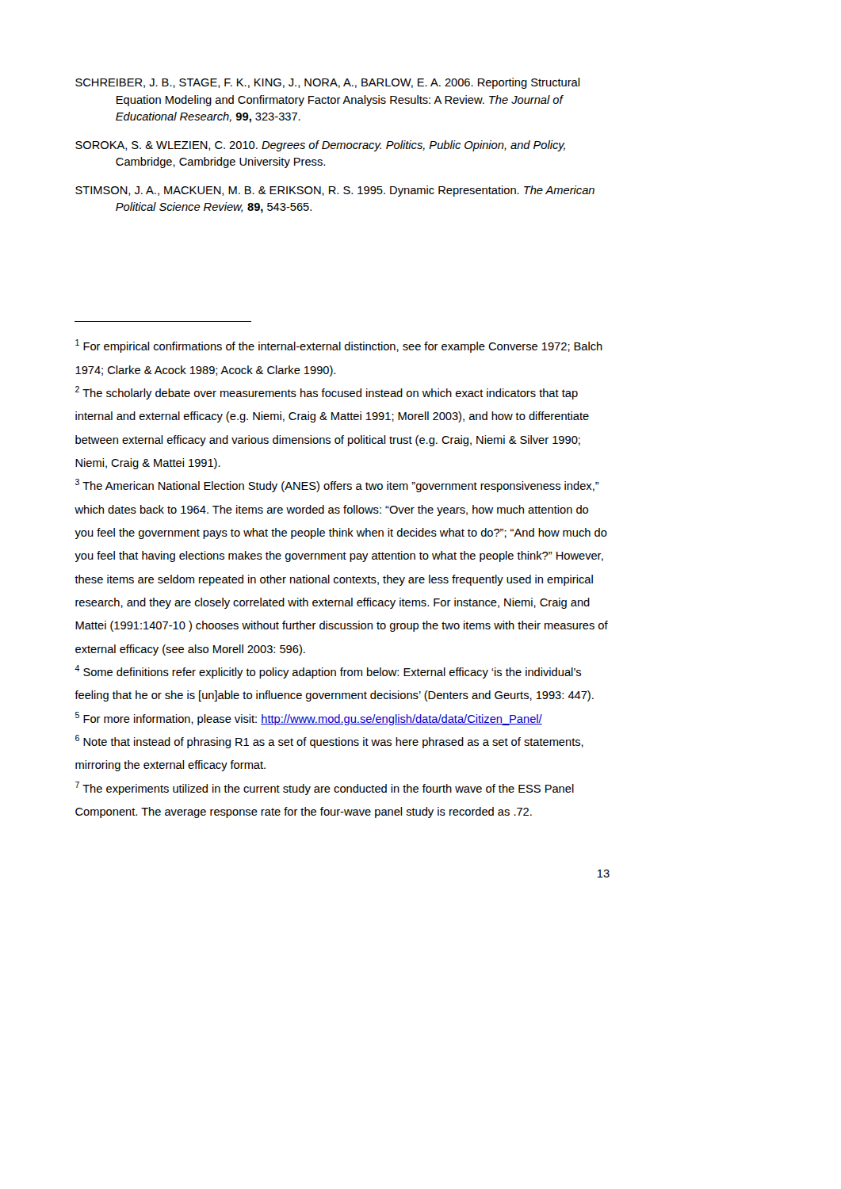SCHREIBER, J. B., STAGE, F. K., KING, J., NORA, A., BARLOW, E. A. 2006. Reporting Structural Equation Modeling and Confirmatory Factor Analysis Results: A Review. The Journal of Educational Research, 99, 323-337.
SOROKA, S. & WLEZIEN, C. 2010. Degrees of Democracy. Politics, Public Opinion, and Policy, Cambridge, Cambridge University Press.
STIMSON, J. A., MACKUEN, M. B. & ERIKSON, R. S. 1995. Dynamic Representation. The American Political Science Review, 89, 543-565.
1 For empirical confirmations of the internal-external distinction, see for example Converse 1972; Balch 1974; Clarke & Acock 1989; Acock & Clarke 1990).
2 The scholarly debate over measurements has focused instead on which exact indicators that tap internal and external efficacy (e.g. Niemi, Craig & Mattei 1991; Morell 2003), and how to differentiate between external efficacy and various dimensions of political trust (e.g. Craig, Niemi & Silver 1990; Niemi, Craig & Mattei 1991).
3 The American National Election Study (ANES) offers a two item ”government responsiveness index,” which dates back to 1964. The items are worded as follows: “Over the years, how much attention do you feel the government pays to what the people think when it decides what to do?”; “And how much do you feel that having elections makes the government pay attention to what the people think?” However, these items are seldom repeated in other national contexts, they are less frequently used in empirical research, and they are closely correlated with external efficacy items. For instance, Niemi, Craig and Mattei (1991:1407-10 ) chooses without further discussion to group the two items with their measures of external efficacy (see also Morell 2003: 596).
4 Some definitions refer explicitly to policy adaption from below: External efficacy ‘is the individual’s feeling that he or she is [un]able to influence government decisions’ (Denters and Geurts, 1993: 447).
5 For more information, please visit: http://www.mod.gu.se/english/data/data/Citizen_Panel/
6 Note that instead of phrasing R1 as a set of questions it was here phrased as a set of statements, mirroring the external efficacy format.
7 The experiments utilized in the current study are conducted in the fourth wave of the ESS Panel Component. The average response rate for the four-wave panel study is recorded as .72.
13